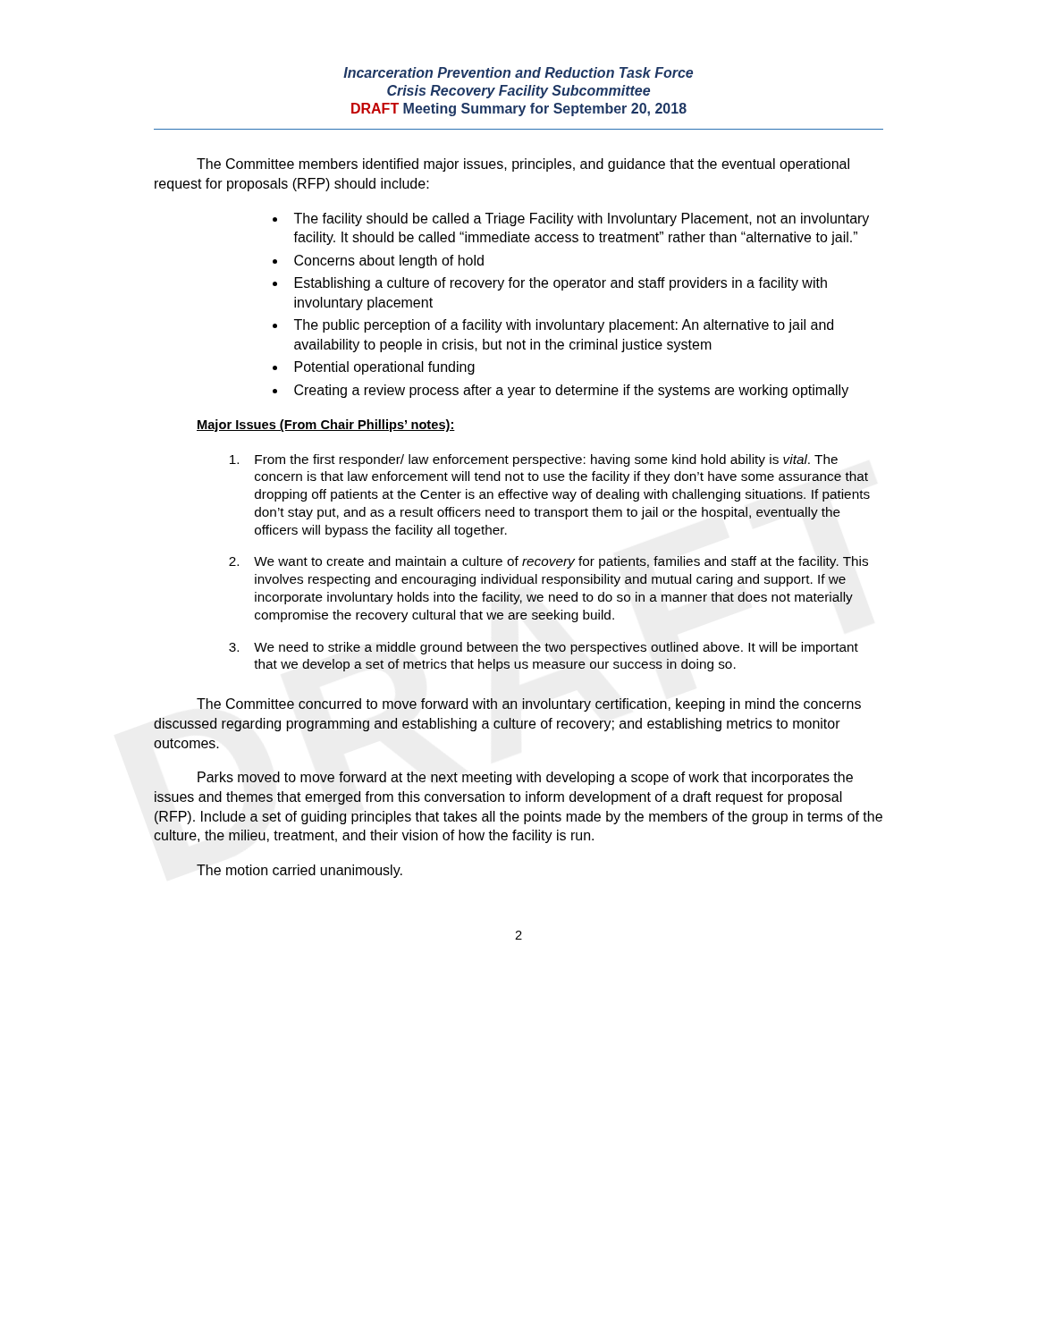DRAFT
Incarceration Prevention and Reduction Task Force Crisis Recovery Facility Subcommittee DRAFT Meeting Summary for September 20, 2018
The Committee members identified major issues, principles, and guidance that the eventual operational request for proposals (RFP) should include:
The facility should be called a Triage Facility with Involuntary Placement, not an involuntary facility. It should be called “immediate access to treatment” rather than “alternative to jail.”
Concerns about length of hold
Establishing a culture of recovery for the operator and staff providers in a facility with involuntary placement
The public perception of a facility with involuntary placement: An alternative to jail and availability to people in crisis, but not in the criminal justice system
Potential operational funding
Creating a review process after a year to determine if the systems are working optimally
Major Issues (From Chair Phillips’ notes):
From the first responder/ law enforcement perspective: having some kind hold ability is vital. The concern is that law enforcement will tend not to use the facility if they don’t have some assurance that dropping off patients at the Center is an effective way of dealing with challenging situations. If patients don’t stay put, and as a result officers need to transport them to jail or the hospital, eventually the officers will bypass the facility all together.
We want to create and maintain a culture of recovery for patients, families and staff at the facility. This involves respecting and encouraging individual responsibility and mutual caring and support. If we incorporate involuntary holds into the facility, we need to do so in a manner that does not materially compromise the recovery cultural that we are seeking build.
We need to strike a middle ground between the two perspectives outlined above. It will be important that we develop a set of metrics that helps us measure our success in doing so.
The Committee concurred to move forward with an involuntary certification, keeping in mind the concerns discussed regarding programming and establishing a culture of recovery; and establishing metrics to monitor outcomes.
Parks moved to move forward at the next meeting with developing a scope of work that incorporates the issues and themes that emerged from this conversation to inform development of a draft request for proposal (RFP). Include a set of guiding principles that takes all the points made by the members of the group in terms of the culture, the milieu, treatment, and their vision of how the facility is run.
The motion carried unanimously.
2